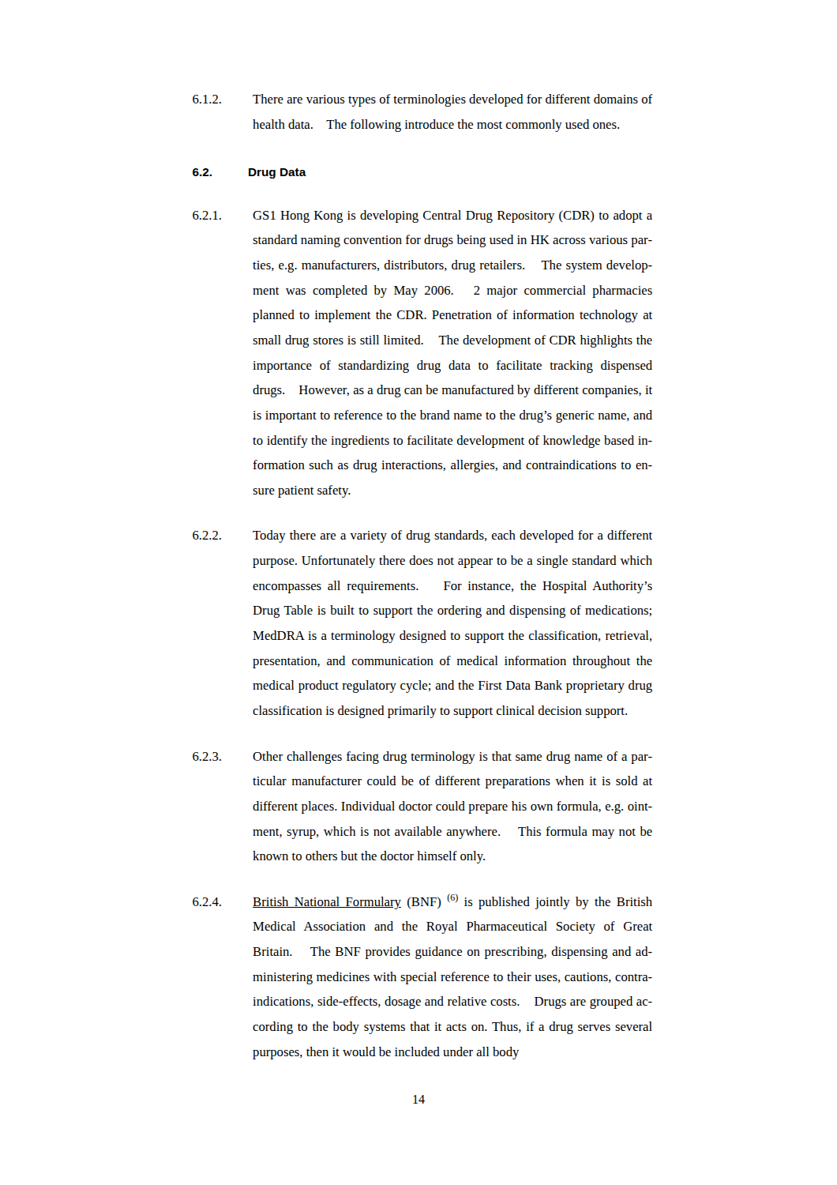6.1.2.
There are various types of terminologies developed for different domains of health data. The following introduce the most commonly used ones.
6.2. Drug Data
6.2.1.
GS1 Hong Kong is developing Central Drug Repository (CDR) to adopt a standard naming convention for drugs being used in HK across various parties, e.g. manufacturers, distributors, drug retailers. The system development was completed by May 2006. 2 major commercial pharmacies planned to implement the CDR. Penetration of information technology at small drug stores is still limited. The development of CDR highlights the importance of standardizing drug data to facilitate tracking dispensed drugs. However, as a drug can be manufactured by different companies, it is important to reference to the brand name to the drug’s generic name, and to identify the ingredients to facilitate development of knowledge based information such as drug interactions, allergies, and contraindications to ensure patient safety.
6.2.2.
Today there are a variety of drug standards, each developed for a different purpose. Unfortunately there does not appear to be a single standard which encompasses all requirements. For instance, the Hospital Authority’s Drug Table is built to support the ordering and dispensing of medications; MedDRA is a terminology designed to support the classification, retrieval, presentation, and communication of medical information throughout the medical product regulatory cycle; and the First Data Bank proprietary drug classification is designed primarily to support clinical decision support.
6.2.3.
Other challenges facing drug terminology is that same drug name of a particular manufacturer could be of different preparations when it is sold at different places. Individual doctor could prepare his own formula, e.g. ointment, syrup, which is not available anywhere. This formula may not be known to others but the doctor himself only.
6.2.4.
British National Formulary (BNF) (6) is published jointly by the British Medical Association and the Royal Pharmaceutical Society of Great Britain. The BNF provides guidance on prescribing, dispensing and administering medicines with special reference to their uses, cautions, contra-indications, side-effects, dosage and relative costs. Drugs are grouped according to the body systems that it acts on. Thus, if a drug serves several purposes, then it would be included under all body
14